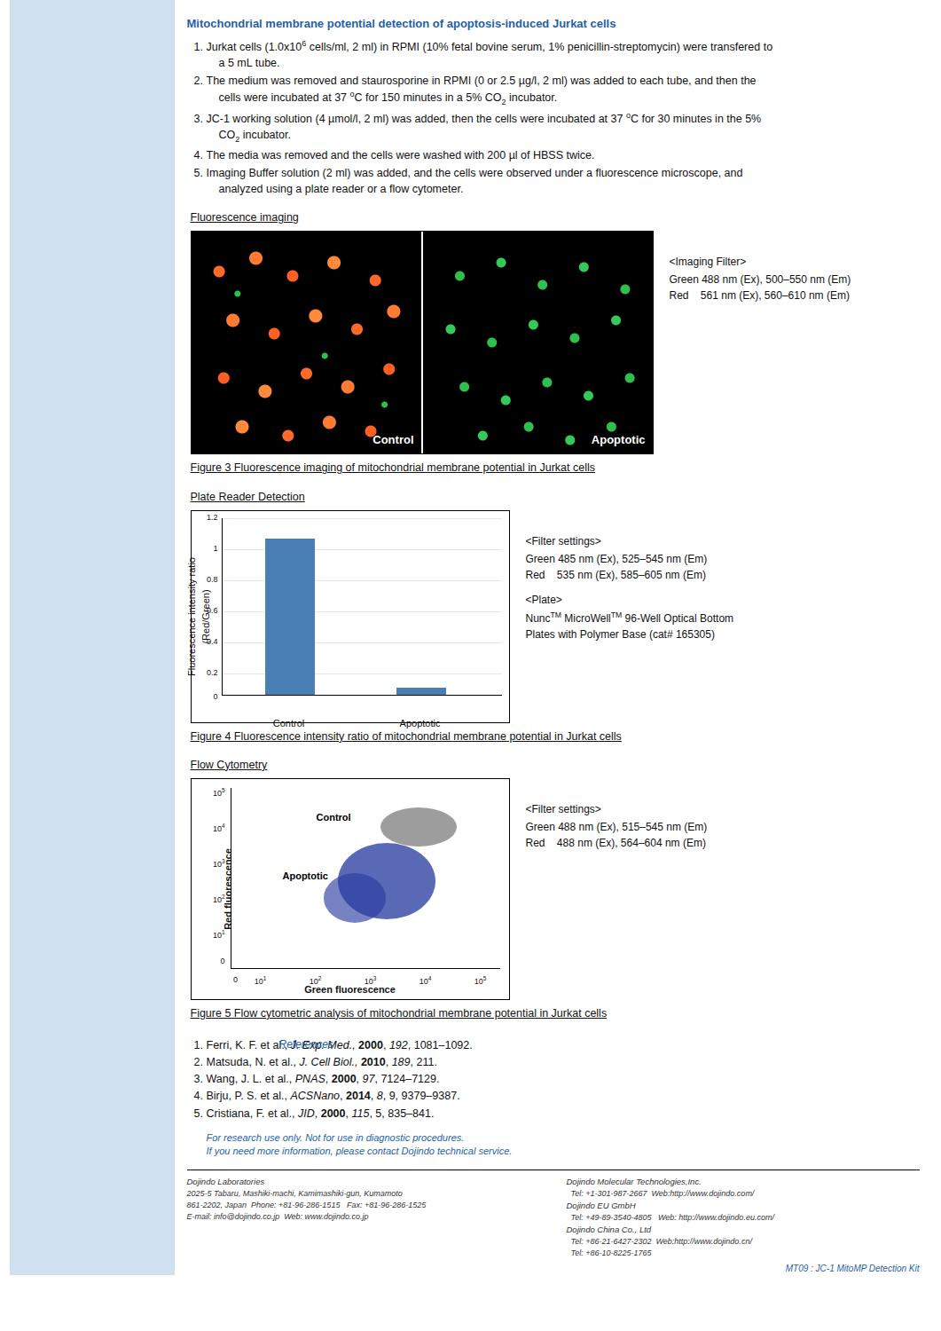Mitochondrial membrane potential detection of apoptosis-induced Jurkat cells
Jurkat cells (1.0x106 cells/ml, 2 ml) in RPMI (10% fetal bovine serum, 1% penicillin-streptomycin) were transfered to
a 5 mL tube.
The medium was removed and staurosporine in RPMI (0 or 2.5 µg/l, 2 ml) was added to each tube, and then the
cells were incubated at 37 oC for 150 minutes in a 5% CO2 incubator.
JC-1 working solution (4 µmol/l, 2 ml) was added, then the cells were incubated at 37 oC for 30 minutes in the 5%
CO2 incubator.
The media was removed and the cells were washed with 200 µl of HBSS twice.
Imaging Buffer solution (2 ml) was added, and the cells were observed under a fluorescence microscope, and
analyzed using a plate reader or a flow cytometer.
Fluorescence imaging
Control
Apoptotic
<Imaging Filter>
Green 488 nm (Ex), 500–550 nm (Em)
Red 561 nm (Ex), 560–610 nm (Em)
Figure 3 Fluorescence imaging of mitochondrial membrane potential in Jurkat cells
Plate Reader Detection
Fluorescence intensity ratio
(Red/Green)
1.2 1 0.8 0.6 0.4 0.2 0
Control Apoptotic
<Filter settings>
Green 485 nm (Ex), 525–545 nm (Em)
Red 535 nm (Ex), 585–605 nm (Em)
<Plate>
NuncTM MicroWellTM 96-Well Optical Bottom
Plates with Polymer Base (cat# 165305)
Figure 4 Fluorescence intensity ratio of mitochondrial membrane potential in Jurkat cells
Flow Cytometry
Red fluorescence
105 104 103 102 101 0
Control
Apoptotic
0 101 102 103 104 105
Green fluorescence
<Filter settings>
Green 488 nm (Ex), 515–545 nm (Em)
Red 488 nm (Ex), 564–604 nm (Em)
Figure 5 Flow cytometric analysis of mitochondrial membrane potential in Jurkat cells
References
Ferri, K. F. et al., J. Exp. Med., 2000, 192, 1081–1092.
Matsuda, N. et al., J. Cell Biol., 2010, 189, 211.
Wang, J. L. et al., PNAS, 2000, 97, 7124–7129.
Birju, P. S. et al., ACSNano, 2014, 8, 9, 9379–9387.
Cristiana, F. et al., JID, 2000, 115, 5, 835–841.
For research use only. Not for use in diagnostic procedures.
If you need more information, please contact Dojindo technical service.
Dojindo Laboratories
2025-5 Tabaru, Mashiki-machi, Kamimashiki-gun, Kumamoto
861-2202, Japan Phone: +81-96-286-1515 Fax: +81-96-286-1525
E-mail: info@dojindo.co.jp Web: www.dojindo.co.jp
Dojindo Molecular Technologies,Inc.
Tel: +1-301-987-2667 Web:http://www.dojindo.com/
Dojindo EU GmbH
Tel: +49-89-3540-4805 Web: http://www.dojindo.eu.com/
Dojindo China Co., Ltd
Tel: +86-21-6427-2302 Web:http://www.dojindo.cn/
Tel: +86-10-8225-1765
MT09 : JC-1 MitoMP Detection Kit